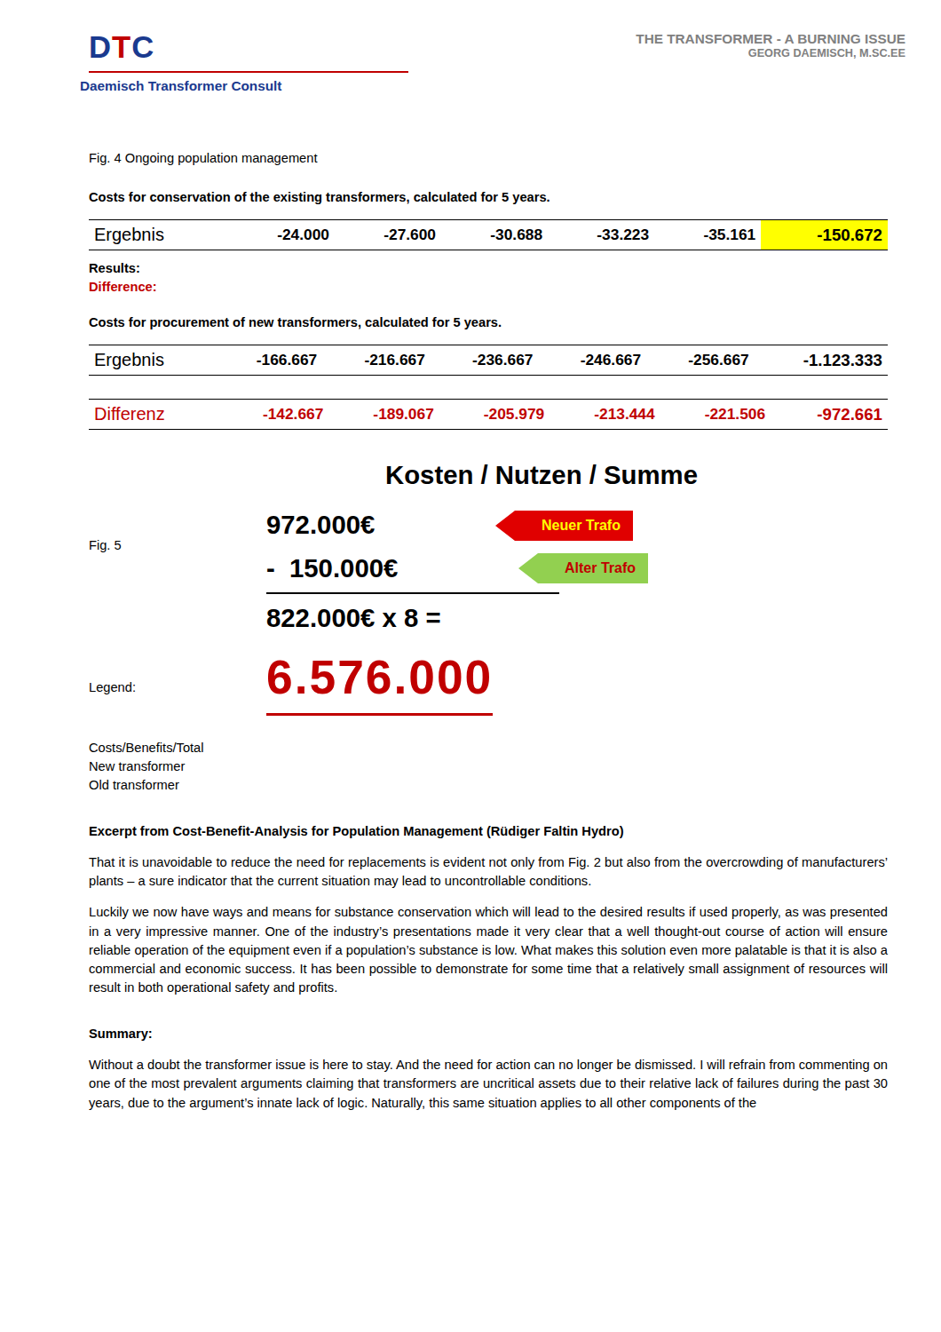DTC
Daemisch Transformer Consult
THE TRANSFORMER - A BURNING ISSUE
GEORG DAEMISCH, M.SC.EE
Fig. 4 Ongoing population management
Costs for conservation of the existing transformers, calculated for 5 years.
| Ergebnis | -24.000 | -27.600 | -30.688 | -33.223 | -35.161 | -150.672 |
Results:
Difference:
Costs for procurement of new transformers, calculated for 5 years.
| Ergebnis | -166.667 | -216.667 | -236.667 | -246.667 | -256.667 | -1.123.333 |
| Differenz | -142.667 | -189.067 | -205.979 | -213.444 | -221.506 | -972.661 |
Fig. 5
Legend:
Kosten / Nutzen / Summe
972.000€ Neuer Trafo
- 150.000€ Alter Trafo
822.000€ x 8 =
6.576.000
Costs/Benefits/Total
New transformer
Old transformer
Excerpt from Cost-Benefit-Analysis for Population Management (Rüdiger Faltin Hydro)
That it is unavoidable to reduce the need for replacements is evident not only from Fig. 2 but also from the overcrowding of manufacturers’ plants – a sure indicator that the current situation may lead to uncontrollable conditions.
Luckily we now have ways and means for substance conservation which will lead to the desired results if used properly, as was presented in a very impressive manner. One of the industry’s presentations made it very clear that a well thought-out course of action will ensure reliable operation of the equipment even if a population’s substance is low. What makes this solution even more palatable is that it is also a commercial and economic success. It has been possible to demonstrate for some time that a relatively small assignment of resources will result in both operational safety and profits.
Summary:
Without a doubt the transformer issue is here to stay. And the need for action can no longer be dismissed. I will refrain from commenting on one of the most prevalent arguments claiming that transformers are uncritical assets due to their relative lack of failures during the past 30 years, due to the argument’s innate lack of logic. Naturally, this same situation applies to all other components of the